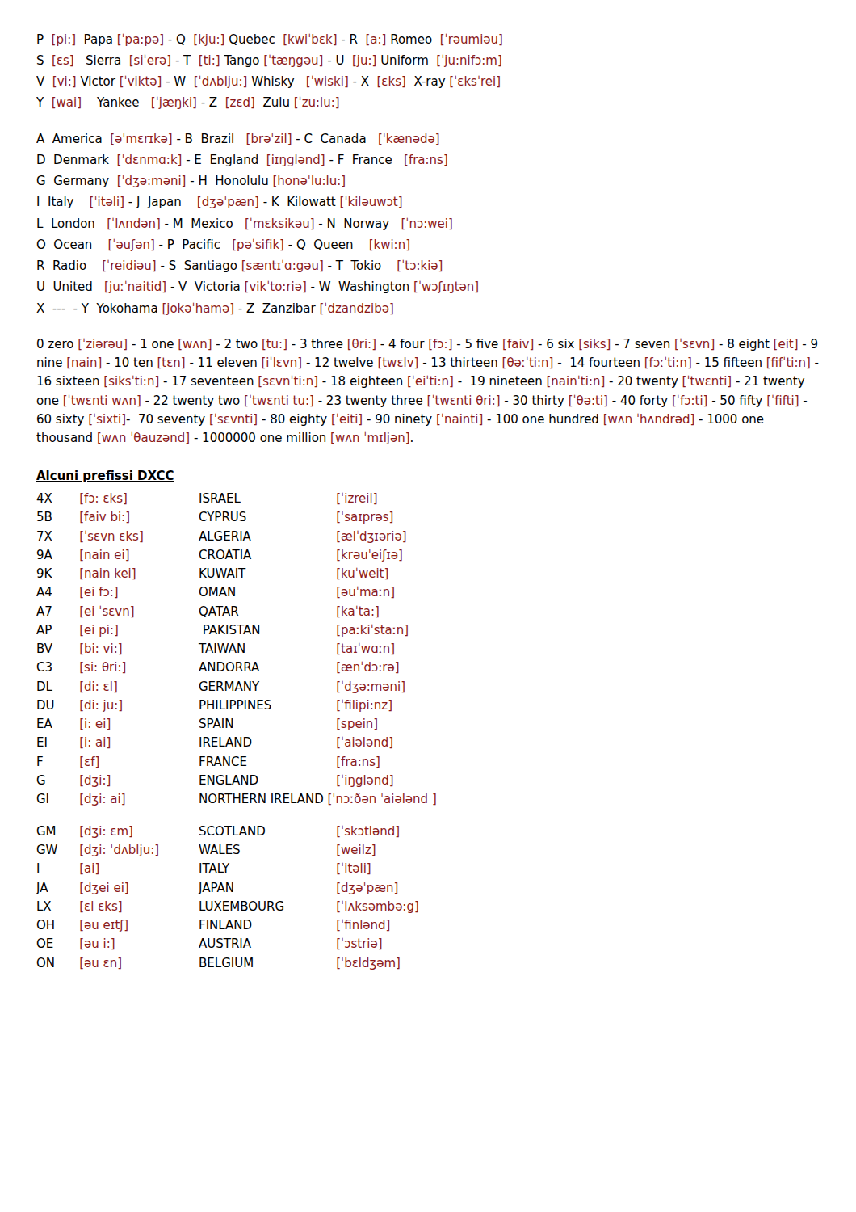P [pi:] Papa [ˈpa:pə] - Q [kju:] Quebec [kwiˈbɛk] - R [a:] Romeo [ˈrəumiəu]
S [ɛs] Sierra [siˈerə] - T [ti:] Tango [ˈtæŋgəu] - U [ju:] Uniform [ˈju:nifɔ:m]
V [vi:] Victor [ˈviktə] - W [ˈdʌblju:] Whisky [ˈwiski] - X [ɛks] X-ray [ˈɛksˈrei]
Y [wai] Yankee [ˈjæŋki] - Z [zɛd] Zulu [ˈzu:lu:]
A America [əˈmɛrɪkə] - B Brazil [brəˈzil] - C Canada [ˈkænədə]
D Denmark [ˈdɛnmɑ:k] - E England [iɪŋglənd] - F France [fra:ns]
G Germany [ˈdʒə:məni] - H Honolulu [honəˈlu:lu:]
I Italy [ˈitəli] - J Japan [dʒəˈpæn] - K Kilowatt [ˈkiləuwɔt]
L London [ˈlʌndən] - M Mexico [ˈmɛksikəu] - N Norway [ˈnɔ:wei]
O Ocean [ˈəuʃən] - P Pacific [pəˈsifik] - Q Queen [kwi:n]
R Radio [ˈreidiəu] - S Santiago [sæntɪˈɑ:gəu] - T Tokio [ˈtɔ:kiə]
U United [juːˈnaitid] - V Victoria [vikˈto:riə] - W Washington [ˈwɔʃɪŋtən]
X --- - Y Yokohama [jokəˈhamə] - Z Zanzibar [ˈdzandzibə]
0 zero [ˈziərəu] - 1 one [wʌn] - 2 two [tu:] - 3 three [θri:] - 4 four [fɔ:] - 5 five [faiv] - 6 six [siks] - 7 seven [ˈsɛvn] - 8 eight [eit] - 9 nine [nain] - 10 ten [tɛn] - 11 eleven [iˈlɛvn] - 12 twelve [twɛlv] - 13 thirteen [θəːˈti:n] - 14 fourteen [fɔːˈti:n] - 15 fifteen [fifˈti:n] - 16 sixteen [siksˈti:n] - 17 seventeen [sɛvnˈti:n] - 18 eighteen [ˈeiˈti:n] - 19 nineteen [nainˈti:n] - 20 twenty [ˈtwɛnti] - 21 twenty one [ˈtwɛnti wʌn] - 22 twenty two [ˈtwɛnti tu:] - 23 twenty three [ˈtwɛnti θri:] - 30 thirty [ˈθə:ti] - 40 forty [ˈfɔ:ti] - 50 fifty [ˈfifti] - 60 sixty [ˈsixti]- 70 seventy [ˈsɛvnti] - 80 eighty [ˈeiti] - 90 ninety [ˈnainti] - 100 one hundred [wʌn ˈhʌndrəd] - 1000 one thousand [wʌn ˈθauzənd] - 1000000 one million [wʌn ˈmɪljən].
Alcuni prefissi DXCC
| 4X | [fɔ: ɛks] | ISRAEL | [ˈizreil] |
| 5B | [faiv bi:] | CYPRUS | [ˈsaɪprəs] |
| 7X | [ˈsɛvn ɛks] | ALGERIA | [ælˈdʒɪəriə] |
| 9A | [nain ei] | CROATIA | [krəuˈeiʃɪə] |
| 9K | [nain kei] | KUWAIT | [kuˈweit] |
| A4 | [ei fɔ:] | OMAN | [əuˈmaːn] |
| A7 | [ei ˈsɛvn] | QATAR | [kaˈta:] |
| AP | [ei pi:] | PAKISTAN | [paːkiˈstaːn] |
| BV | [bi: vi:] | TAIWAN | [taɪˈwɑːn] |
| C3 | [si: θri:] | ANDORRA | [ænˈdɔ:rə] |
| DL | [di: ɛl] | GERMANY | [ˈdʒə:məni] |
| DU | [di: ju:] | PHILIPPINES | [ˈfilipi:nz] |
| EA | [i: ei] | SPAIN | [spein] |
| EI | [i: ai] | IRELAND | [ˈaiələnd] |
| F | [ɛf] | FRANCE | [fra:ns] |
| G | [dʒi:] | ENGLAND | [ˈiŋglənd] |
| GI | [dʒi: ai] | NORTHERN IRELAND [ˈnɔːðən ˈaiələnd ] |
| GM | [dʒi: ɛm] | SCOTLAND | [ˈskɔtlənd] |
| GW | [dʒi: ˈdʌblju:] | WALES | [weilz] |
| I | [ai] | ITALY | [ˈitəli] |
| JA | [dʒei ei] | JAPAN | [dʒəˈpæn] |
| LX | [ɛl ɛks] | LUXEMBOURG | [ˈlʌksəmbə:g] |
| OH | [əu eɪtʃ] | FINLAND | [ˈfinlənd] |
| OE | [əu i:] | AUSTRIA | [ˈɔstriə] |
| ON | [əu ɛn] | BELGIUM | [ˈbɛldʒəm] |